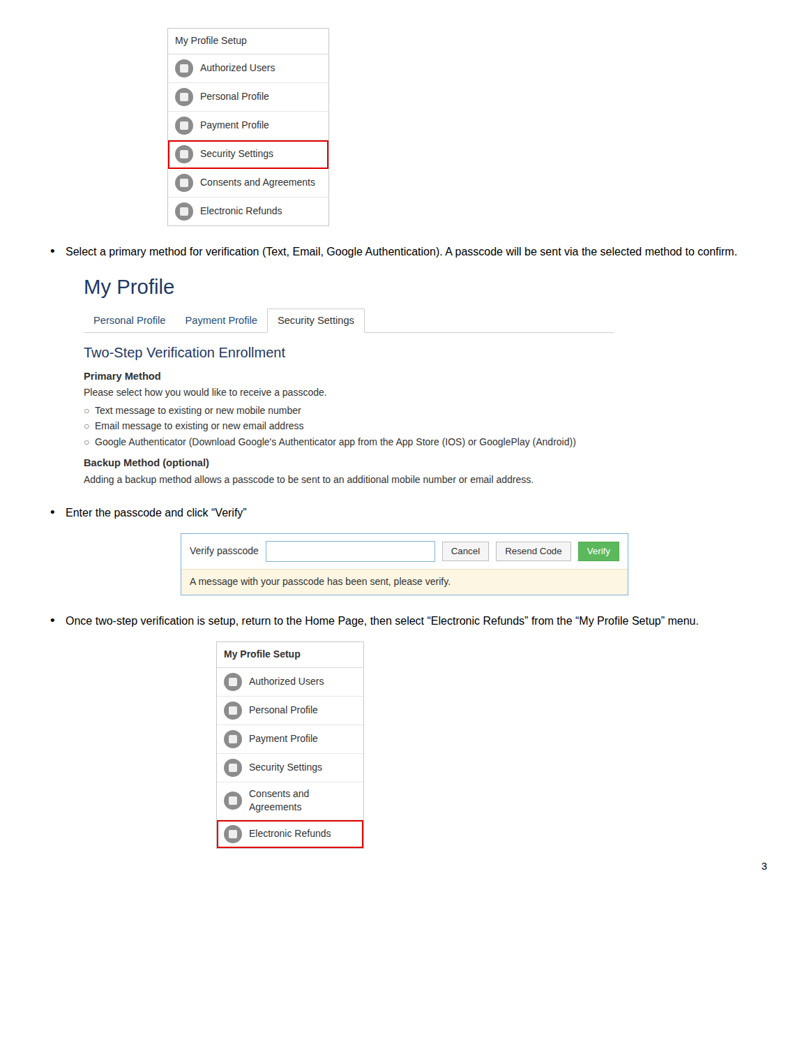My Profile Setup
Authorized Users
Personal Profile
Payment Profile
Security Settings
Consents and Agreements
Electronic Refunds
Select a primary method for verification (Text, Email, Google Authentication). A passcode will be sent via the selected method to confirm.
My Profile
Personal Profile
Payment Profile
Security Settings
Two-Step Verification Enrollment
Primary Method
Please select how you would like to receive a passcode.
Text message to existing or new mobile number
Email message to existing or new email address
Google Authenticator (Download Google's Authenticator app from the App Store (IOS) or GooglePlay (Android))
Backup Method (optional)
Adding a backup method allows a passcode to be sent to an additional mobile number or email address.
Enter the passcode and click “Verify”
Verify passcode Cancel Resend Code Verify
A message with your passcode has been sent, please verify.
Once two-step verification is setup, return to the Home Page, then select “Electronic Refunds” from the “My Profile Setup” menu.
My Profile Setup
Authorized Users
Personal Profile
Payment Profile
Security Settings
Consents and Agreements
Electronic Refunds
3